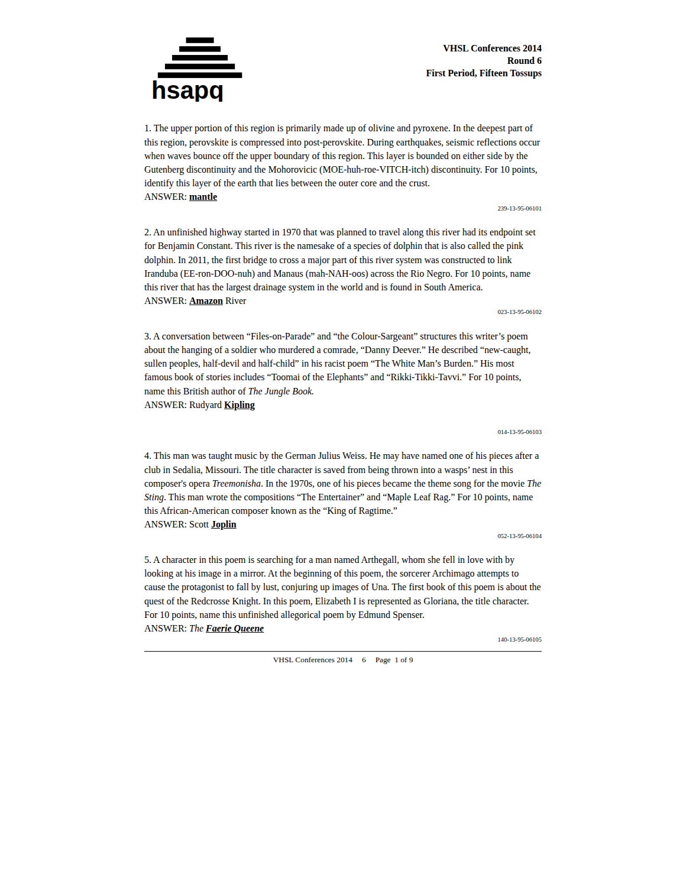hsapq
VHSL Conferences 2014
Round 6
First Period, Fifteen Tossups
1. The upper portion of this region is primarily made up of olivine and pyroxene. In the deepest part of this region, perovskite is compressed into post-perovskite. During earthquakes, seismic reflections occur when waves bounce off the upper boundary of this region. This layer is bounded on either side by the Gutenberg discontinuity and the Mohorovicic (MOE-huh-roe-VITCH-itch) discontinuity. For 10 points, identify this layer of the earth that lies between the outer core and the crust.
ANSWER: mantle
239-13-95-06101
2. An unfinished highway started in 1970 that was planned to travel along this river had its endpoint set for Benjamin Constant. This river is the namesake of a species of dolphin that is also called the pink dolphin. In 2011, the first bridge to cross a major part of this river system was constructed to link Iranduba (EE-ron-DOO-nuh) and Manaus (mah-NAH-oos) across the Rio Negro. For 10 points, name this river that has the largest drainage system in the world and is found in South America.
ANSWER: Amazon River
023-13-95-06102
3. A conversation between “Files-on-Parade” and “the Colour-Sargeant” structures this writer’s poem about the hanging of a soldier who murdered a comrade, “Danny Deever.” He described “new-caught, sullen peoples, half-devil and half-child” in his racist poem “The White Man’s Burden.” His most famous book of stories includes “Toomai of the Elephants” and “Rikki-Tikki-Tavvi.” For 10 points, name this British author of The Jungle Book.
ANSWER: Rudyard Kipling
014-13-95-06103
4. This man was taught music by the German Julius Weiss. He may have named one of his pieces after a club in Sedalia, Missouri. The title character is saved from being thrown into a wasps’ nest in this composer's opera Treemonisha. In the 1970s, one of his pieces became the theme song for the movie The Sting. This man wrote the compositions “The Entertainer” and “Maple Leaf Rag.” For 10 points, name this African-American composer known as the “King of Ragtime.”
ANSWER: Scott Joplin
052-13-95-06104
5. A character in this poem is searching for a man named Arthegall, whom she fell in love with by looking at his image in a mirror. At the beginning of this poem, the sorcerer Archimago attempts to cause the protagonist to fall by lust, conjuring up images of Una. The first book of this poem is about the quest of the Redcrosse Knight. In this poem, Elizabeth I is represented as Gloriana, the title character. For 10 points, name this unfinished allegorical poem by Edmund Spenser.
ANSWER: The Faerie Queene
140-13-95-06105
VHSL Conferences 2014 6 Page 1 of 9